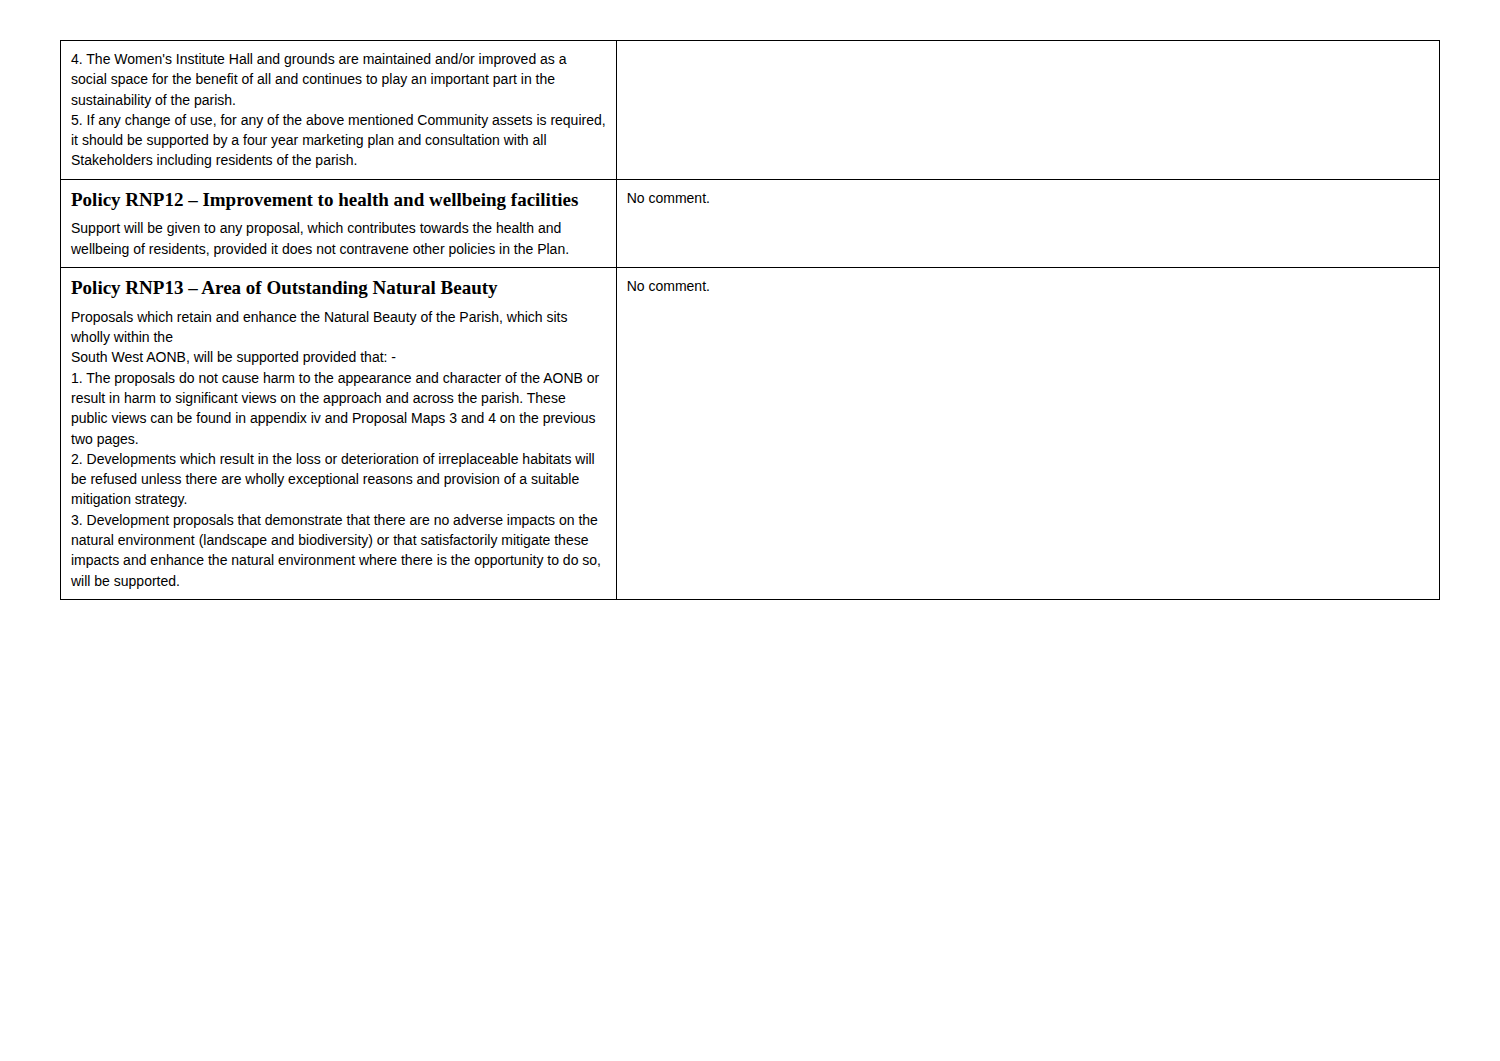| 4. The Women's Institute Hall and grounds are maintained and/or improved as a social space for the benefit of all and continues to play an important part in the sustainability of the parish. 5. If any change of use, for any of the above mentioned Community assets is required, it should be supported by a four year marketing plan and consultation with all Stakeholders including residents of the parish. | |
| Policy RNP12 – Improvement to health and wellbeing facilities Support will be given to any proposal, which contributes towards the health and wellbeing of residents, provided it does not contravene other policies in the Plan. | No comment. |
| Policy RNP13 – Area of Outstanding Natural Beauty Proposals which retain and enhance the Natural Beauty of the Parish, which sits wholly within the South West AONB, will be supported provided that: - 1. The proposals do not cause harm to the appearance and character of the AONB or result in harm to significant views on the approach and across the parish. These public views can be found in appendix iv and Proposal Maps 3 and 4 on the previous two pages. 2. Developments which result in the loss or deterioration of irreplaceable habitats will be refused unless there are wholly exceptional reasons and provision of a suitable mitigation strategy. 3. Development proposals that demonstrate that there are no adverse impacts on the natural environment (landscape and biodiversity) or that satisfactorily mitigate these impacts and enhance the natural environment where there is the opportunity to do so, will be supported. | No comment. |